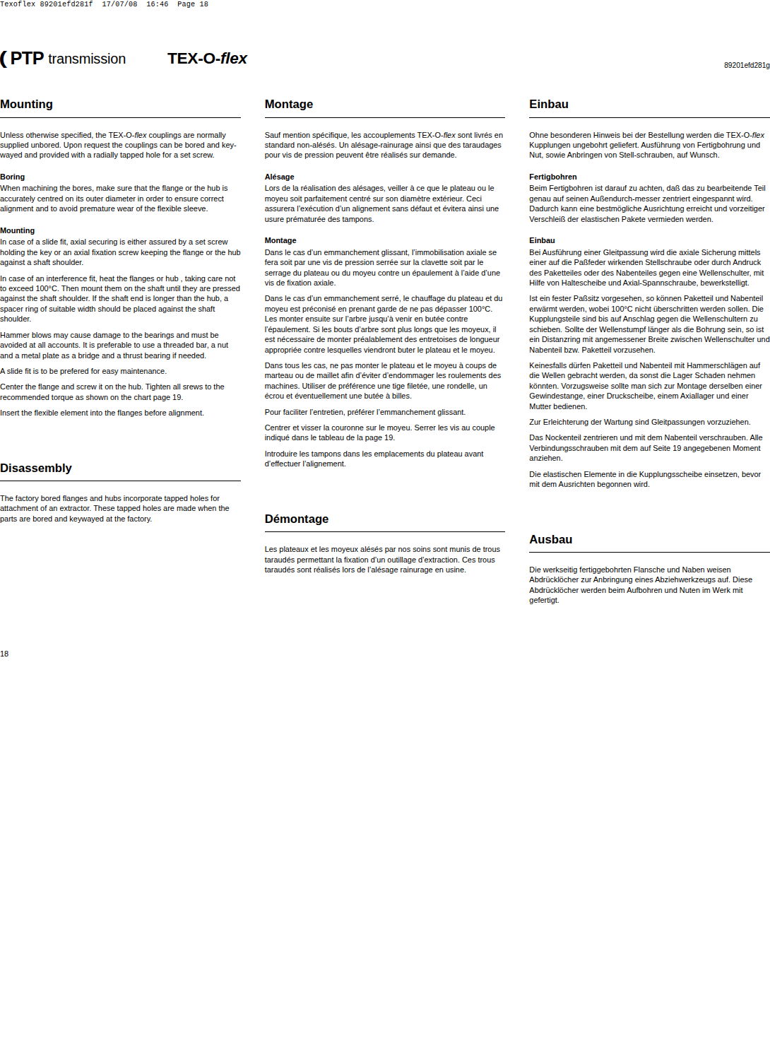Texoflex 89201efd281f 17/07/08 16:46 Page 18
(PTP transmission TEX-O-flex
89201efd281g
Mounting
Unless otherwise specified, the TEX-O-flex couplings are normally supplied unbored. Upon request the couplings can be bored and key-wayed and provided with a radially tapped hole for a set screw.
Boring
When machining the bores, make sure that the flange or the hub is accurately centred on its outer diameter in order to ensure correct alignment and to avoid premature wear of the flexible sleeve.
Mounting
In case of a slide fit, axial securing is either assured by a set screw holding the key or an axial fixation screw keeping the flange or the hub against a shaft shoulder.
In case of an interference fit, heat the flanges or hub , taking care not to exceed 100°C. Then mount them on the shaft until they are pressed against the shaft shoulder. If the shaft end is longer than the hub, a spacer ring of suitable width should be placed against the shaft shoulder.
Hammer blows may cause damage to the bearings and must be avoided at all accounts. It is preferable to use a threaded bar, a nut and a metal plate as a bridge and a thrust bearing if needed.
A slide fit is to be prefered for easy maintenance.
Center the flange and screw it on the hub. Tighten all srews to the recommended torque as shown on the chart page 19.
Insert the flexible element into the flanges before alignment.
Disassembly
The factory bored flanges and hubs incorporate tapped holes for attachment of an extractor. These tapped holes are made when the parts are bored and keywayed at the factory.
Montage
Sauf mention spécifique, les accouplements TEX-O-flex sont livrés en standard non-alésés. Un alésage-rainurage ainsi que des taraudages pour vis de pression peuvent être réalisés sur demande.
Alésage
Lors de la réalisation des alésages, veiller à ce que le plateau ou le moyeu soit parfaitement centré sur son diamètre extérieur. Ceci assurera l’exécution d’un alignement sans défaut et évitera ainsi une usure prématurée des tampons.
Montage
Dans le cas d’un emmanchement glissant, l’immobilisation axiale se fera soit par une vis de pression serrée sur la clavette soit par le serrage du plateau ou du moyeu contre un épaulement à l’aide d’une vis de fixation axiale.
Dans le cas d’un emmanchement serré, le chauffage du plateau et du moyeu est préconisé en prenant garde de ne pas dépasser 100°C. Les monter ensuite sur l’arbre jusqu’à venir en butée contre l’épaulement. Si les bouts d’arbre sont plus longs que les moyeux, il est nécessaire de monter préalablement des entretoises de longueur appropriée contre lesquelles viendront buter le plateau et le moyeu.
Dans tous les cas, ne pas monter le plateau et le moyeu à coups de marteau ou de maillet afin d’éviter d’endommager les roulements des machines. Utiliser de préférence une tige filetée, une rondelle, un écrou et éventuellement une butée à billes.
Pour faciliter l’entretien, préférer l’emmanchement glissant.
Centrer et visser la couronne sur le moyeu. Serrer les vis au couple indiqué dans le tableau de la page 19.
Introduire les tampons dans les emplacements du plateau avant d’effectuer l’alignement.
Démontage
Les plateaux et les moyeux alésés par nos soins sont munis de trous taraudés permettant la fixation d’un outillage d’extraction. Ces trous taraudés sont réalisés lors de l’alésage rainurage en usine.
Einbau
Ohne besonderen Hinweis bei der Bestellung werden die TEX-O-flex Kupplungen ungebohrt geliefert. Ausführung von Fertigbohrung und Nut, sowie Anbringen von Stell-schrauben, auf Wunsch.
Fertigbohren
Beim Fertigbohren ist darauf zu achten, daß das zu bearbeitende Teil genau auf seinen Außendurch-messer zentriert eingespannt wird. Dadurch kann eine bestmögliche Ausrichtung erreicht und vorzeitiger Verschleiß der elastischen Pakete vermieden werden.
Einbau
Bei Ausführung einer Gleitpassung wird die axiale Sicherung mittels einer auf die Paßfeder wirkenden Stellschraube oder durch Andruck des Paketteiles oder des Nabenteiles gegen eine Wellenschulter, mit Hilfe von Haltescheibe und Axial-Spannschraube, bewerkstelligt.
Ist ein fester Paßsitz vorgesehen, so können Paketteil und Nabenteil erwärmt werden, wobei 100°C nicht überschritten werden sollen. Die Kupplungsteile sind bis auf Anschlag gegen die Wellenschultern zu schieben. Sollte der Wellenstumpf länger als die Bohrung sein, so ist ein Distanzring mit angemessener Breite zwischen Wellenschulter und Nabenteil bzw. Paketteil vorzusehen.
Keinesfalls dürfen Paketteil und Nabenteil mit Hammerschlägen auf die Wellen gebracht werden, da sonst die Lager Schaden nehmen könnten. Vorzugsweise sollte man sich zur Montage derselben einer Gewindestange, einer Druckscheibe, einem Axiallager und einer Mutter bedienen.
Zur Erleichterung der Wartung sind Gleitpassungen vorzuziehen.
Das Nockenteil zentrieren und mit dem Nabenteil verschrauben. Alle Verbindungsschrauben mit dem auf Seite 19 angegebenen Moment anziehen.
Die elastischen Elemente in die Kupplungsscheibe einsetzen, bevor mit dem Ausrichten begonnen wird.
Ausbau
Die werkseitig fertiggebohrten Flansche und Naben weisen Abdrücklöcher zur Anbringung eines Abziehwerkzeugs auf. Diese Abdrücklöcher werden beim Aufbohren und Nuten im Werk mit gefertigt.
18